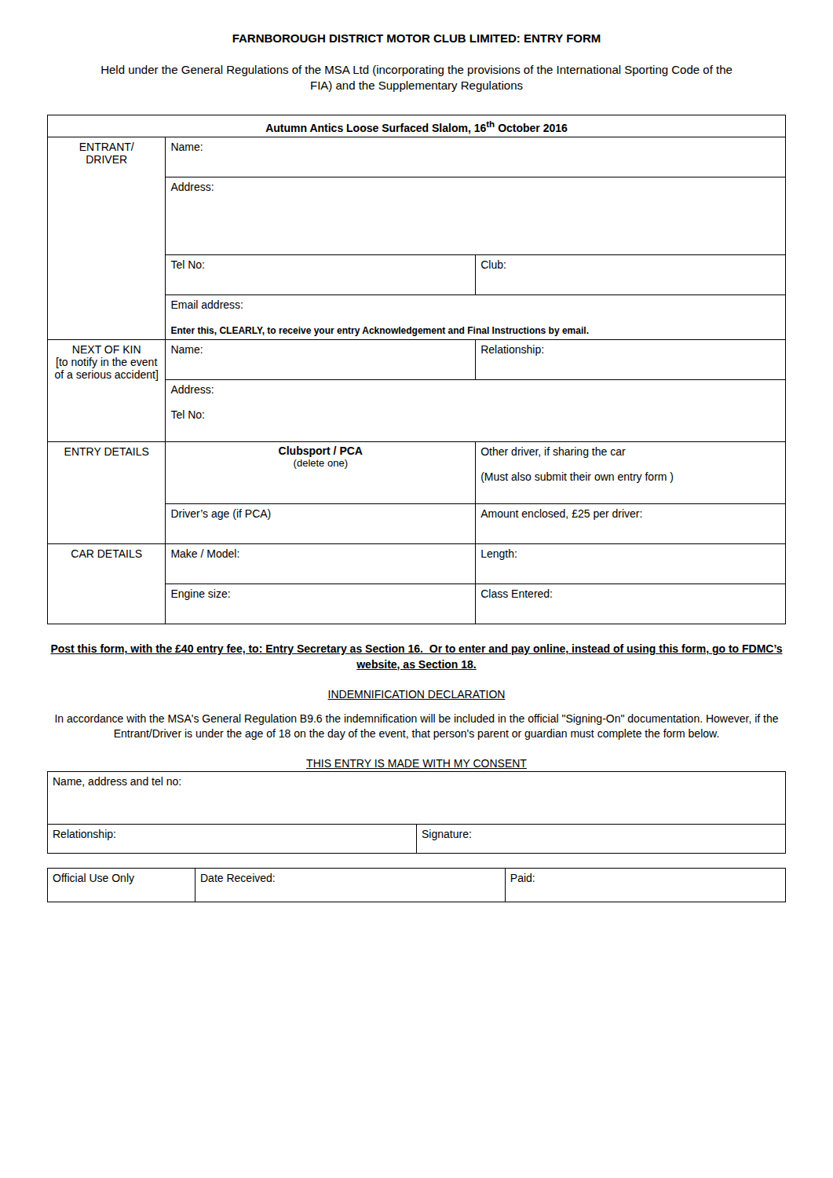FARNBOROUGH DISTRICT MOTOR CLUB LIMITED: ENTRY FORM
Held under the General Regulations of the MSA Ltd (incorporating the provisions of the International Sporting Code of the FIA) and the Supplementary Regulations
| Autumn Antics Loose Surfaced Slalom, 16 th October 2016 |
| ENTRANT/ DRIVER | Name: |
| Address: |
| Tel No: | Club: |
| Email address: Enter this, CLEARLY, to receive your entry Acknowledgement and Final Instructions by email. |
| NEXT OF KIN [to notify in the event of a serious accident] | Name: | Relationship: |
| Address: Tel No: |
| ENTRY DETAILS | Clubsport / PCA (delete one) | Other driver, if sharing the car (Must also submit their own entry form ) |
| Driver’s age (if PCA) | Amount enclosed, £25 per driver: |
| CAR DETAILS | Make / Model: | Length: |
| Engine size: | Class Entered: |
Post this form, with the £40 entry fee, to: Entry Secretary as Section 16. Or to enter and pay online, instead of using this form, go to FDMC’s website, as Section 18.
INDEMNIFICATION DECLARATION
In accordance with the MSA's General Regulation B9.6 the indemnification will be included in the official "Signing-On" documentation. However, if the Entrant/Driver is under the age of 18 on the day of the event, that person's parent or guardian must complete the form below.
THIS ENTRY IS MADE WITH MY CONSENT
| Name, address and tel no: |
| Relationship: | Signature: |
| Official Use Only | Date Received: | Paid: |